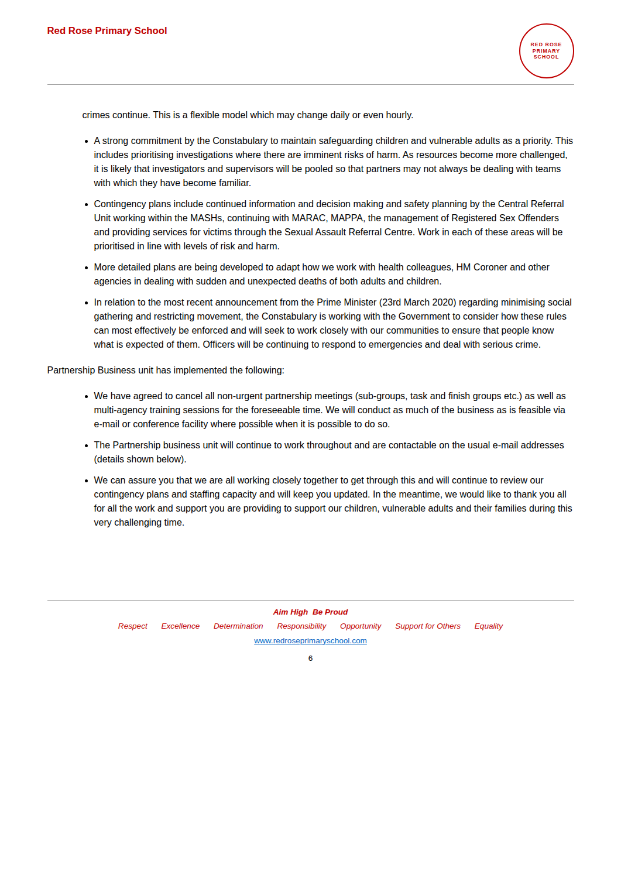Red Rose Primary School
RED ROSE
PRIMARY
SCHOOL
crimes continue. This is a flexible model which may change daily or even hourly.
A strong commitment by the Constabulary to maintain safeguarding children and vulnerable adults as a priority. This includes prioritising investigations where there are imminent risks of harm. As resources become more challenged, it is likely that investigators and supervisors will be pooled so that partners may not always be dealing with teams with which they have become familiar.
Contingency plans include continued information and decision making and safety planning by the Central Referral Unit working within the MASHs, continuing with MARAC, MAPPA, the management of Registered Sex Offenders and providing services for victims through the Sexual Assault Referral Centre. Work in each of these areas will be prioritised in line with levels of risk and harm.
More detailed plans are being developed to adapt how we work with health colleagues, HM Coroner and other agencies in dealing with sudden and unexpected deaths of both adults and children.
In relation to the most recent announcement from the Prime Minister (23rd March 2020) regarding minimising social gathering and restricting movement, the Constabulary is working with the Government to consider how these rules can most effectively be enforced and will seek to work closely with our communities to ensure that people know what is expected of them. Officers will be continuing to respond to emergencies and deal with serious crime.
Partnership Business unit has implemented the following:
We have agreed to cancel all non-urgent partnership meetings (sub-groups, task and finish groups etc.) as well as multi-agency training sessions for the foreseeable time. We will conduct as much of the business as is feasible via e-mail or conference facility where possible when it is possible to do so.
The Partnership business unit will continue to work throughout and are contactable on the usual e-mail addresses (details shown below).
We can assure you that we are all working closely together to get through this and will continue to review our contingency plans and staffing capacity and will keep you updated. In the meantime, we would like to thank you all for all the work and support you are providing to support our children, vulnerable adults and their families during this very challenging time.
Aim High Be Proud
Respect Excellence Determination Responsibility Opportunity Support for Others Equality
www.redroseprimaryschool.com
6